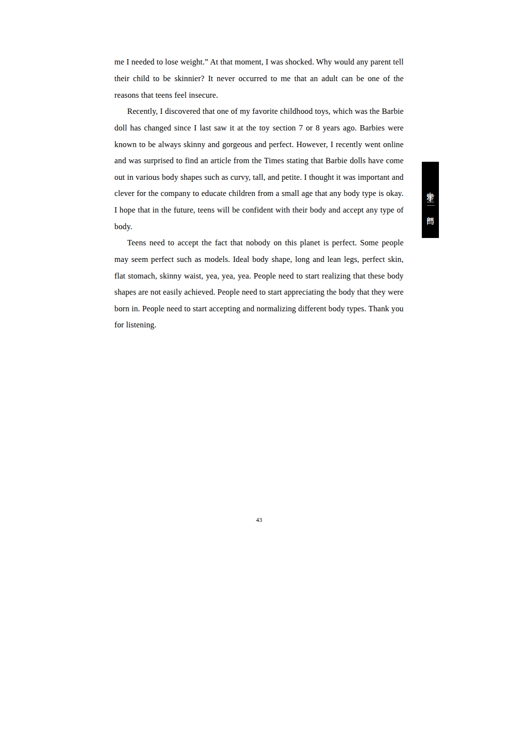中学生——部門
me I needed to lose weight.” At that moment, I was shocked. Why would any parent tell their child to be skinnier? It never occurred to me that an adult can be one of the reasons that teens feel insecure.
Recently, I discovered that one of my favorite childhood toys, which was the Barbie doll has changed since I last saw it at the toy section 7 or 8 years ago. Barbies were known to be always skinny and gorgeous and perfect. However, I recently went online and was surprised to find an article from the Times stating that Barbie dolls have come out in various body shapes such as curvy, tall, and petite. I thought it was important and clever for the company to educate children from a small age that any body type is okay. I hope that in the future, teens will be confident with their body and accept any type of body.
Teens need to accept the fact that nobody on this planet is perfect. Some people may seem perfect such as models. Ideal body shape, long and lean legs, perfect skin, flat stomach, skinny waist, yea, yea, yea. People need to start realizing that these body shapes are not easily achieved. People need to start appreciating the body that they were born in. People need to start accepting and normalizing different body types. Thank you for listening.
43